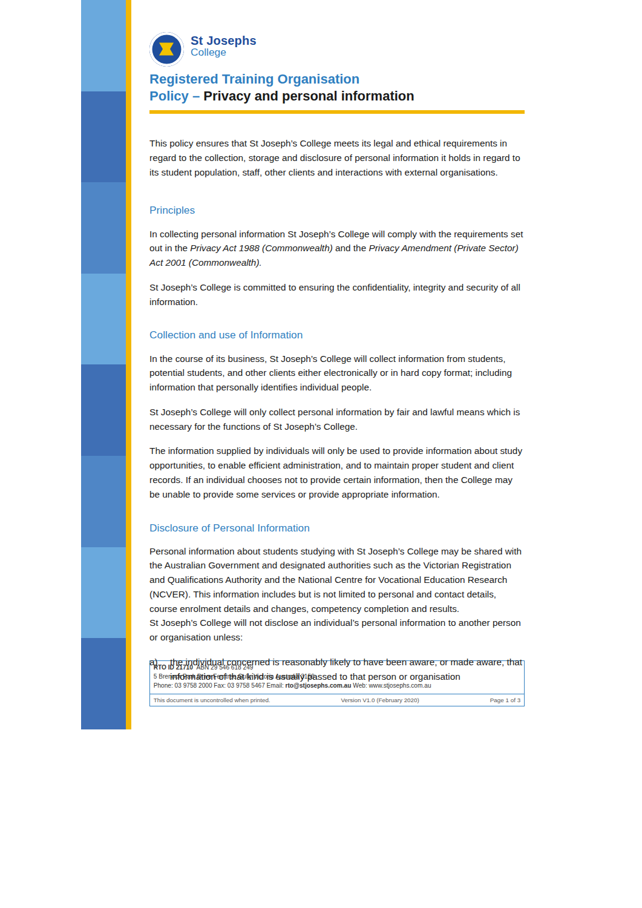St Josephs College
Registered Training Organisation
Policy – Privacy and personal information
This policy ensures that St Joseph’s College meets its legal and ethical requirements in regard to the collection, storage and disclosure of personal information it holds in regard to its student population, staff, other clients and interactions with external organisations.
Principles
In collecting personal information St Joseph’s College will comply with the requirements set out in the Privacy Act 1988 (Commonwealth) and the Privacy Amendment (Private Sector) Act 2001 (Commonwealth).
St Joseph’s College is committed to ensuring the confidentiality, integrity and security of all information.
Collection and use of Information
In the course of its business, St Joseph’s College will collect information from students, potential students, and other clients either electronically or in hard copy format; including information that personally identifies individual people.
St Joseph’s College will only collect personal information by fair and lawful means which is necessary for the functions of St Joseph’s College.
The information supplied by individuals will only be used to provide information about study opportunities, to enable efficient administration, and to maintain proper student and client records. If an individual chooses not to provide certain information, then the College may be unable to provide some services or provide appropriate information.
Disclosure of Personal Information
Personal information about students studying with St Joseph’s College may be shared with the Australian Government and designated authorities such as the Victorian Registration and Qualifications Authority and the National Centre for Vocational Education Research (NCVER). This information includes but is not limited to personal and contact details, course enrolment details and changes, competency completion and results.
St Joseph’s College will not disclose an individual’s personal information to another person or organisation unless:
the individual concerned is reasonably likely to have been aware, or made aware, that information of that kind is usually passed to that person or organisation
RTO ID 21710 ABN 29 546 618 249
5 Brenock Park Drive Ferntree Gully Victoria Australia 3156
Phone: 03 9758 2000 Fax: 03 9758 5467 Email: rto@stjosephs.com.au Web: www.stjosephs.com.au
This document is uncontrolled when printed.
Version V1.0 (February 2020)
Page 1 of 3